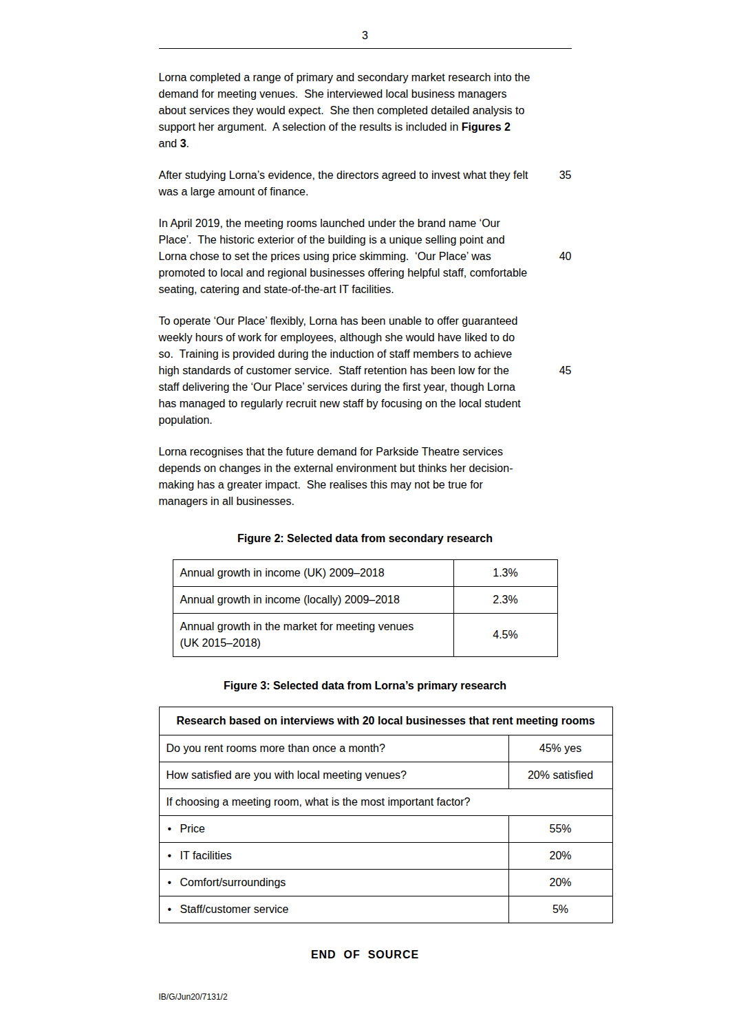3
Lorna completed a range of primary and secondary market research into the demand for meeting venues. She interviewed local business managers about services they would expect. She then completed detailed analysis to support her argument. A selection of the results is included in Figures 2 and 3.
35
After studying Lorna’s evidence, the directors agreed to invest what they felt was a large amount of finance.
40
In April 2019, the meeting rooms launched under the brand name ‘Our Place’. The historic exterior of the building is a unique selling point and Lorna chose to set the prices using price skimming. ‘Our Place’ was promoted to local and regional businesses offering helpful staff, comfortable seating, catering and state-of-the-art IT facilities.
45
To operate ‘Our Place’ flexibly, Lorna has been unable to offer guaranteed weekly hours of work for employees, although she would have liked to do so. Training is provided during the induction of staff members to achieve high standards of customer service. Staff retention has been low for the staff delivering the ‘Our Place’ services during the first year, though Lorna has managed to regularly recruit new staff by focusing on the local student population.
Lorna recognises that the future demand for Parkside Theatre services depends on changes in the external environment but thinks her decision-making has a greater impact. She realises this may not be true for managers in all businesses.
Figure 2: Selected data from secondary research
| Annual growth in income (UK) 2009–2018 | 1.3% |
| Annual growth in income (locally) 2009–2018 | 2.3% |
| Annual growth in the market for meeting venues (UK 2015–2018) | 4.5% |
Figure 3: Selected data from Lorna’s primary research
| Research based on interviews with 20 local businesses that rent meeting rooms |
| --- |
| Do you rent rooms more than once a month? | 45% yes |
| How satisfied are you with local meeting venues? | 20% satisfied |
| If choosing a meeting room, what is the most important factor? |
| Price | 55% |
| IT facilities | 20% |
| Comfort/surroundings | 20% |
| Staff/customer service | 5% |
END OF SOURCE
IB/G/Jun20/7131/2